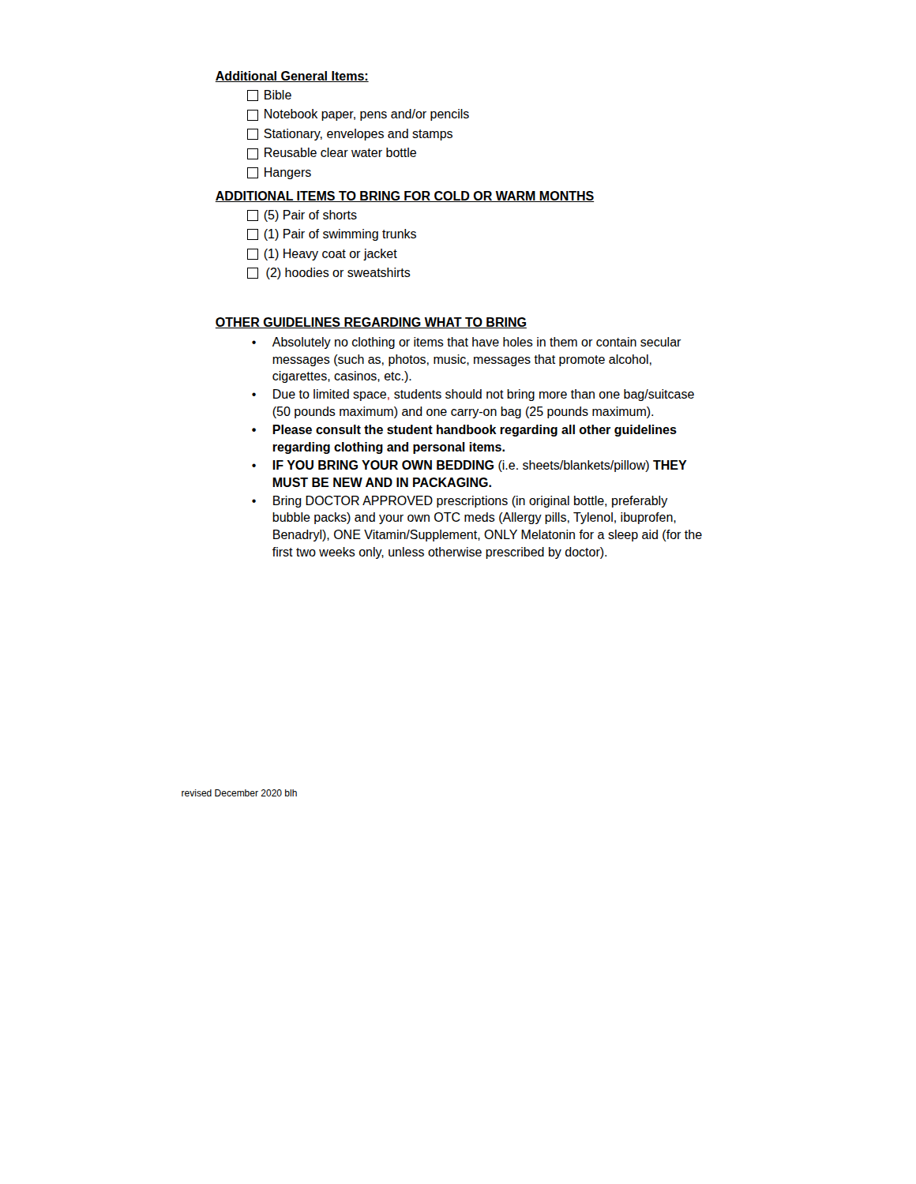Additional General Items:
Bible
Notebook paper, pens and/or pencils
Stationary, envelopes and stamps
Reusable clear water bottle
Hangers
ADDITIONAL ITEMS TO BRING FOR COLD OR WARM MONTHS
(5) Pair of shorts
(1) Pair of swimming trunks
(1) Heavy coat or jacket
(2) hoodies or sweatshirts
OTHER GUIDELINES REGARDING WHAT TO BRING
Absolutely no clothing or items that have holes in them or contain secular messages (such as, photos, music, messages that promote alcohol, cigarettes, casinos, etc.).
Due to limited space, students should not bring more than one bag/suitcase (50 pounds maximum) and one carry-on bag (25 pounds maximum).
Please consult the student handbook regarding all other guidelines regarding clothing and personal items.
IF YOU BRING YOUR OWN BEDDING (i.e. sheets/blankets/pillow) THEY MUST BE NEW AND IN PACKAGING.
Bring DOCTOR APPROVED prescriptions (in original bottle, preferably bubble packs) and your own OTC meds (Allergy pills, Tylenol, ibuprofen, Benadryl), ONE Vitamin/Supplement, ONLY Melatonin for a sleep aid (for the first two weeks only, unless otherwise prescribed by doctor).
revised December 2020 blh